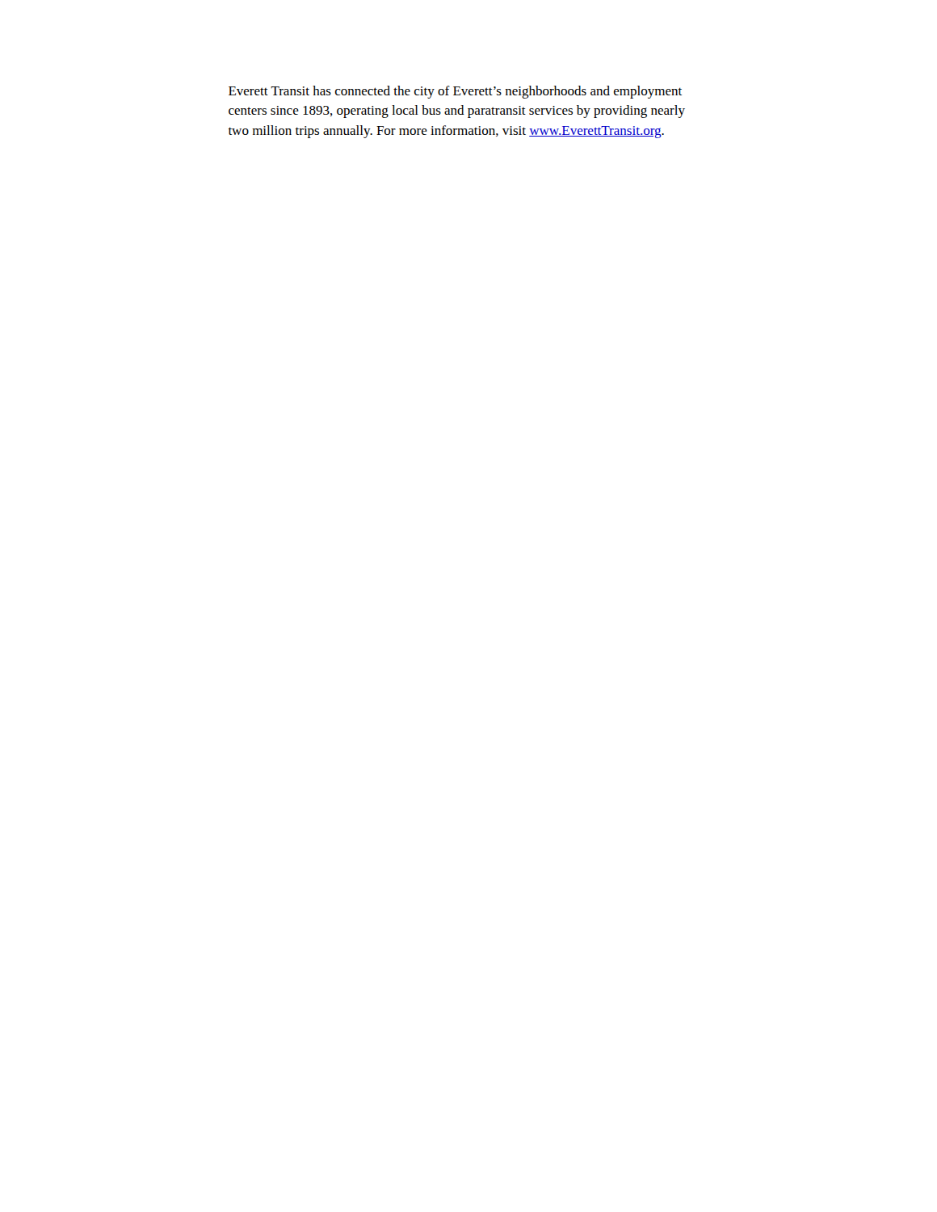Everett Transit has connected the city of Everett’s neighborhoods and employment centers since 1893, operating local bus and paratransit services by providing nearly two million trips annually. For more information, visit www.EverettTransit.org.